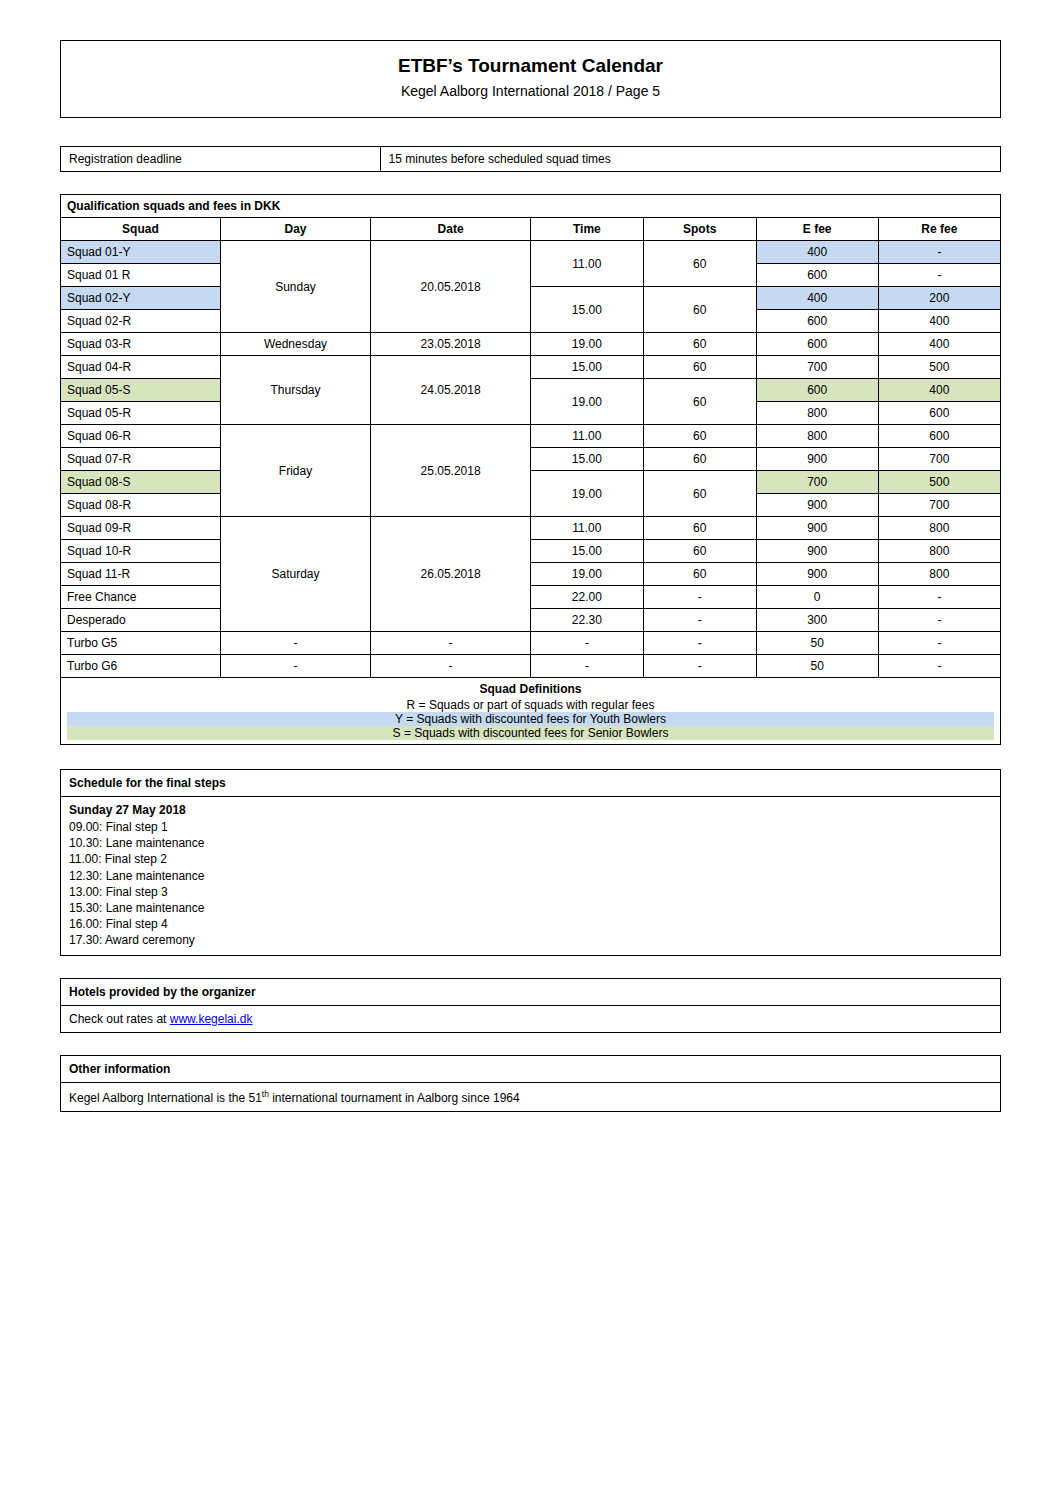ETBF’s Tournament Calendar
Kegel Aalborg International 2018 / Page 5
| Registration deadline | 15 minutes before scheduled squad times |
| Qualification squads and fees in DKK |
| Squad | Day | Date | Time | Spots | E fee | Re fee |
| Squad 01-Y | Sunday | 20.05.2018 | 11.00 | 60 | 400 | - |
| Squad 01 R | 600 | - |
| Squad 02-Y | 15.00 | 60 | 400 | 200 |
| Squad 02-R | 600 | 400 |
| Squad 03-R | Wednesday | 23.05.2018 | 19.00 | 60 | 600 | 400 |
| Squad 04-R | Thursday | 24.05.2018 | 15.00 | 60 | 700 | 500 |
| Squad 05-S | 19.00 | 60 | 600 | 400 |
| Squad 05-R | 800 | 600 |
| Squad 06-R | Friday | 25.05.2018 | 11.00 | 60 | 800 | 600 |
| Squad 07-R | 15.00 | 60 | 900 | 700 |
| Squad 08-S | 19.00 | 60 | 700 | 500 |
| Squad 08-R | 900 | 700 |
| Squad 09-R | Saturday | 26.05.2018 | 11.00 | 60 | 900 | 800 |
| Squad 10-R | 15.00 | 60 | 900 | 800 |
| Squad 11-R | 19.00 | 60 | 900 | 800 |
| Free Chance | 22.00 | - | 0 | - |
| Desperado | 22.30 | - | 300 | - |
| Turbo G5 | - | - | - | - | 50 | - |
| Turbo G6 | - | - | - | - | 50 | - |
| Squad Definitions R = Squads or part of squads with regular fees Y = Squads with discounted fees for Youth Bowlers S = Squads with discounted fees for Senior Bowlers |
| Schedule for the final steps |
| Sunday 27 May 2018 09.00: Final step 1 10.30: Lane maintenance 11.00: Final step 2 12.30: Lane maintenance 13.00: Final step 3 15.30: Lane maintenance 16.00: Final step 4 17.30: Award ceremony |
| Hotels provided by the organizer |
| Check out rates at www.kegelai.dk |
| Other information |
| Kegel Aalborg International is the 51 th international tournament in Aalborg since 1964 |